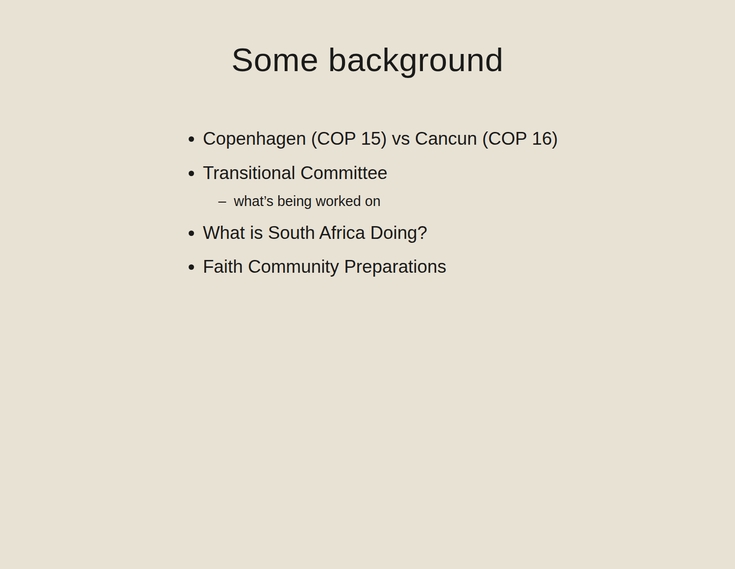Some background
Copenhagen (COP 15) vs Cancun (COP 16)
Transitional Committee
what’s being worked on
What is South Africa Doing?
Faith Community Preparations